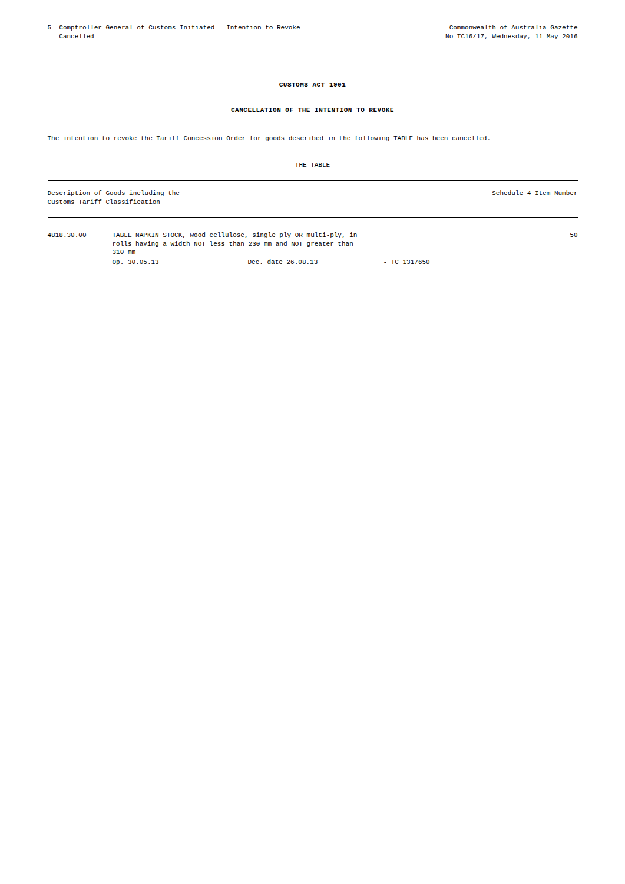5 Comptroller-General of Customs Initiated - Intention to Revoke Cancelled
Commonwealth of Australia Gazette No TC16/17, Wednesday, 11 May 2016
CUSTOMS ACT 1901
CANCELLATION OF THE INTENTION TO REVOKE
The intention to revoke the Tariff Concession Order for goods described in the following TABLE has been cancelled.
THE TABLE
Description of Goods including the Customs Tariff Classification
Schedule 4 Item Number
4818.30.00
TABLE NAPKIN STOCK, wood cellulose, single ply OR multi-ply, in
rolls having a width NOT less than 230 mm and NOT greater than
310 mm
50
Op. 30.05.13
Dec. date 26.08.13
- TC 1317650